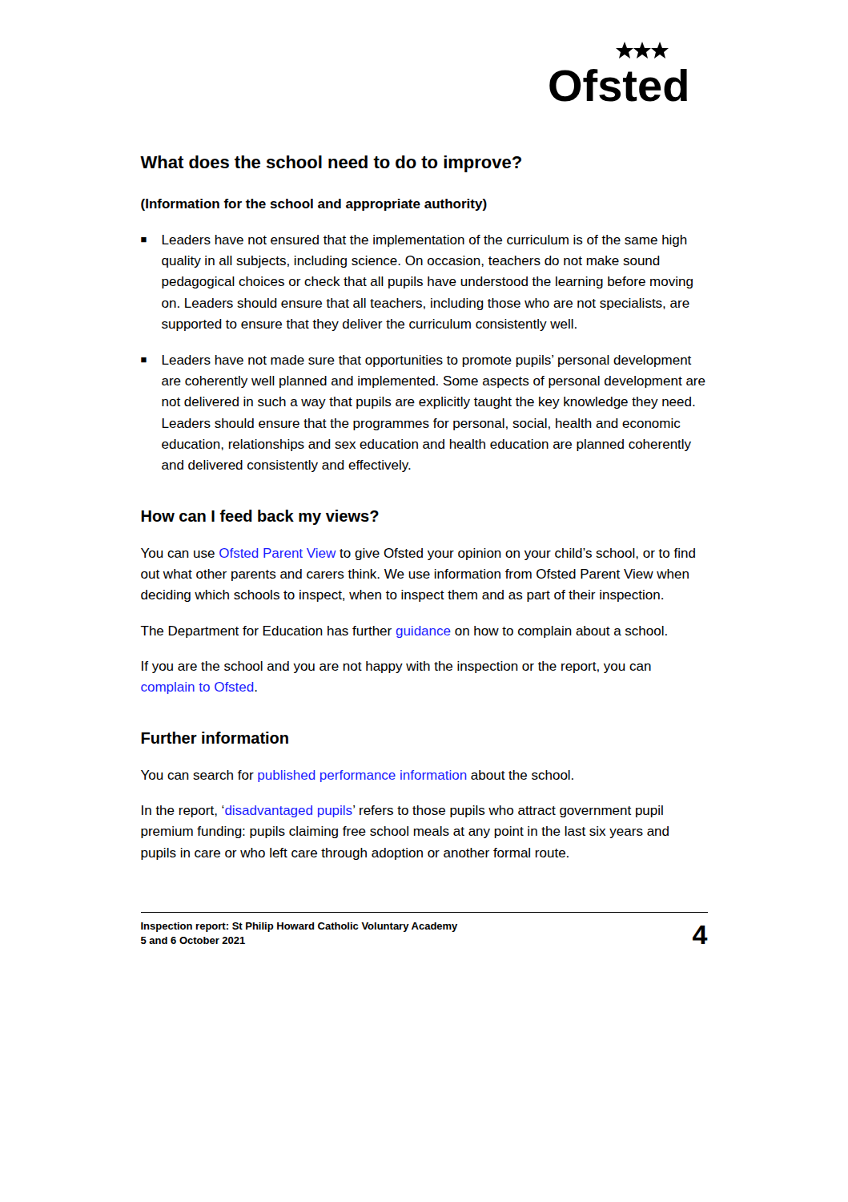Ofsted
What does the school need to do to improve?
(Information for the school and appropriate authority)
Leaders have not ensured that the implementation of the curriculum is of the same high quality in all subjects, including science. On occasion, teachers do not make sound pedagogical choices or check that all pupils have understood the learning before moving on. Leaders should ensure that all teachers, including those who are not specialists, are supported to ensure that they deliver the curriculum consistently well.
Leaders have not made sure that opportunities to promote pupils’ personal development are coherently well planned and implemented. Some aspects of personal development are not delivered in such a way that pupils are explicitly taught the key knowledge they need. Leaders should ensure that the programmes for personal, social, health and economic education, relationships and sex education and health education are planned coherently and delivered consistently and effectively.
How can I feed back my views?
You can use Ofsted Parent View to give Ofsted your opinion on your child’s school, or to find out what other parents and carers think. We use information from Ofsted Parent View when deciding which schools to inspect, when to inspect them and as part of their inspection.
The Department for Education has further guidance on how to complain about a school.
If you are the school and you are not happy with the inspection or the report, you can complain to Ofsted.
Further information
You can search for published performance information about the school.
In the report, ‘disadvantaged pupils’ refers to those pupils who attract government pupil premium funding: pupils claiming free school meals at any point in the last six years and pupils in care or who left care through adoption or another formal route.
Inspection report: St Philip Howard Catholic Voluntary Academy
5 and 6 October 2021
4